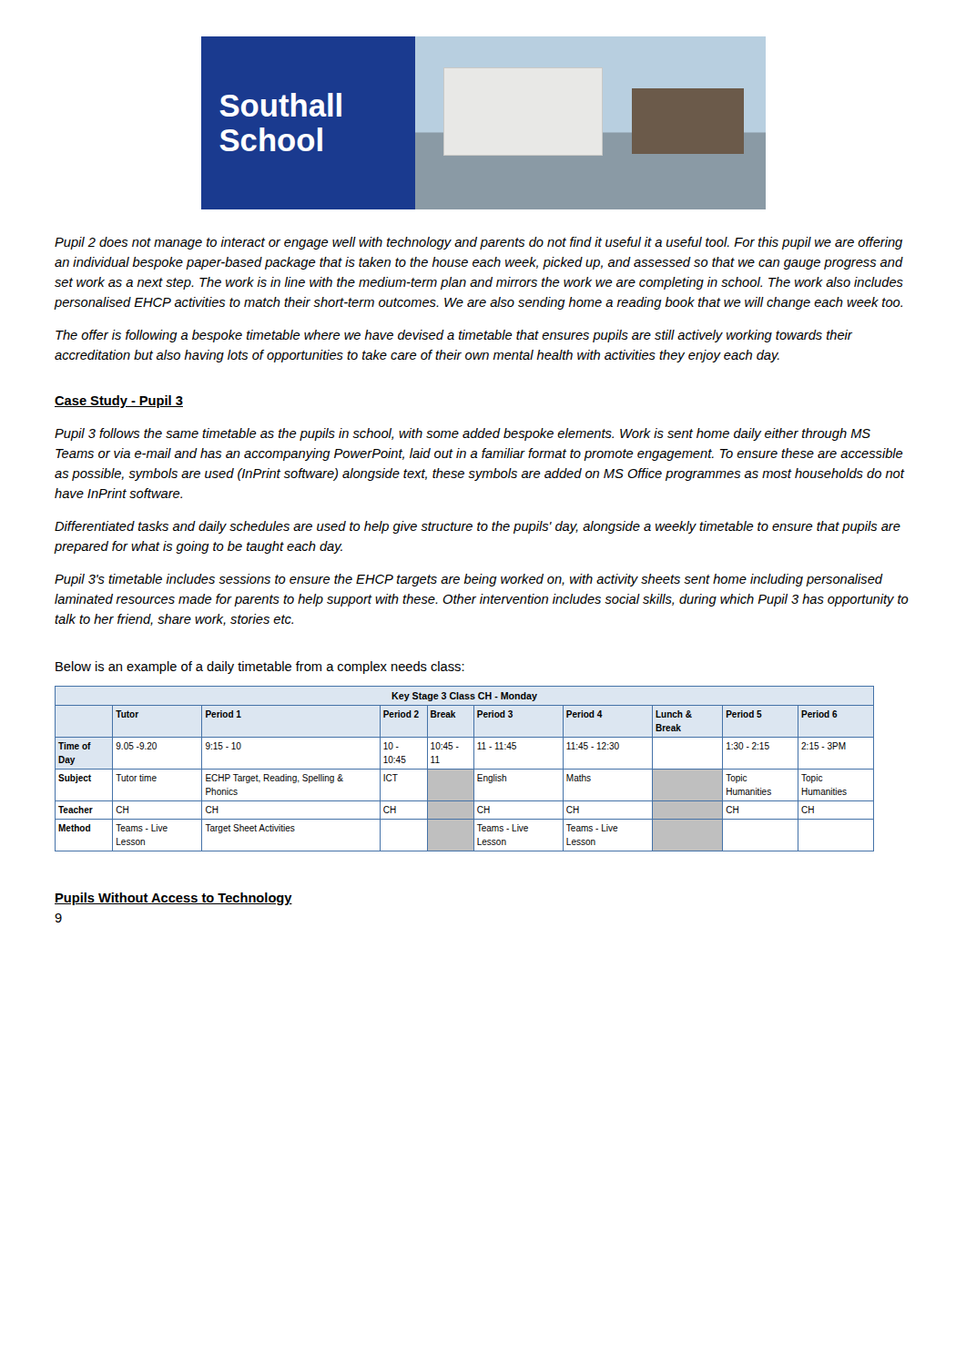Southall
School
Pupil 2 does not manage to interact or engage well with technology and parents do not find it useful it a useful tool. For this pupil we are offering an individual bespoke paper-based package that is taken to the house each week, picked up, and assessed so that we can gauge progress and set work as a next step. The work is in line with the medium-term plan and mirrors the work we are completing in school. The work also includes personalised EHCP activities to match their short-term outcomes. We are also sending home a reading book that we will change each week too.
The offer is following a bespoke timetable where we have devised a timetable that ensures pupils are still actively working towards their accreditation but also having lots of opportunities to take care of their own mental health with activities they enjoy each day.
Case Study - Pupil 3
Pupil 3 follows the same timetable as the pupils in school, with some added bespoke elements. Work is sent home daily either through MS Teams or via e-mail and has an accompanying PowerPoint, laid out in a familiar format to promote engagement. To ensure these are accessible as possible, symbols are used (InPrint software) alongside text, these symbols are added on MS Office programmes as most households do not have InPrint software.
Differentiated tasks and daily schedules are used to help give structure to the pupils' day, alongside a weekly timetable to ensure that pupils are prepared for what is going to be taught each day.
Pupil 3's timetable includes sessions to ensure the EHCP targets are being worked on, with activity sheets sent home including personalised laminated resources made for parents to help support with these. Other intervention includes social skills, during which Pupil 3 has opportunity to talk to her friend, share work, stories etc.
Below is an example of a daily timetable from a complex needs class:
| Key Stage 3 Class CH - Monday |
| | Tutor | Period 1 | Period 2 | Break | Period 3 | Period 4 | Lunch & Break | Period 5 | Period 6 |
| Time of Day | 9.05 -9.20 | 9:15 - 10 | 10 - 10:45 | 10:45 - 11 | 11 - 11:45 | 11:45 - 12:30 | | 1:30 - 2:15 | 2:15 - 3PM |
| Subject | Tutor time | ECHP Target, Reading, Spelling & Phonics | ICT | | English | Maths | | Topic Humanities | Topic Humanities |
| Teacher | CH | CH | CH | | CH | CH | | CH | CH |
| Method | Teams - Live Lesson | Target Sheet Activities | | | Teams - Live Lesson | Teams - Live Lesson | | | |
Pupils Without Access to Technology
9